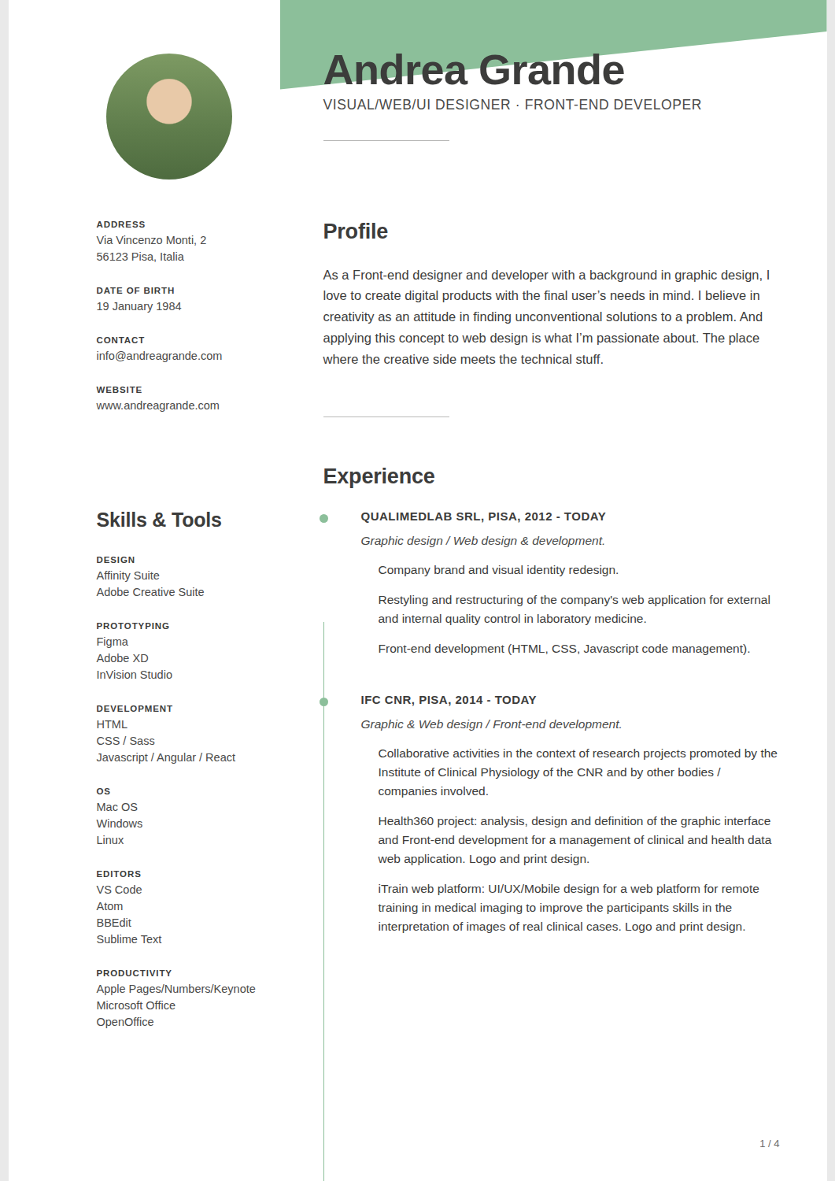Andrea Grande
VISUAL/WEB/UI DESIGNER · FRONT-END DEVELOPER
Address
Via Vincenzo Monti, 2
56123 Pisa, Italia
Date of birth
19 January 1984
Contact
info@andreagrande.com
Website
www.andreagrande.com
Skills & Tools
Design
Affinity Suite
Adobe Creative Suite
Prototyping
Figma
Adobe XD
InVision Studio
Development
HTML
CSS / Sass
Javascript / Angular / React
OS
Mac OS
Windows
Linux
Editors
VS Code
Atom
BBEdit
Sublime Text
Productivity
Apple Pages/Numbers/Keynote
Microsoft Office
OpenOffice
Profile
As a Front-end designer and developer with a background in graphic design, I love to create digital products with the final user’s needs in mind. I believe in creativity as an attitude in finding unconventional solutions to a problem. And applying this concept to web design is what I’m passionate about. The place where the creative side meets the technical stuff.
Experience
QUALIMEDLAB SRL, PISA, 2012 - TODAY
Graphic design / Web design & development.
Company brand and visual identity redesign.
Restyling and restructuring of the company's web application for external and internal quality control in laboratory medicine.
Front-end development (HTML, CSS, Javascript code management).
IFC CNR, PISA, 2014 - TODAY
Graphic & Web design / Front-end development.
Collaborative activities in the context of research projects promoted by the Institute of Clinical Physiology of the CNR and by other bodies / companies involved.
Health360 project: analysis, design and definition of the graphic interface and Front-end development for a management of clinical and health data web application. Logo and print design.
iTrain web platform: UI/UX/Mobile design for a web platform for remote training in medical imaging to improve the participants skills in the interpretation of images of real clinical cases. Logo and print design.
1 / 4